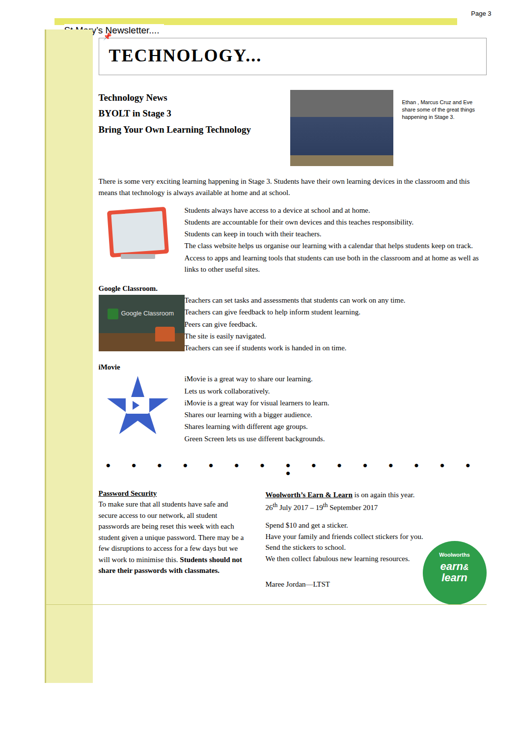Page 3
St Mary’s Newsletter....
📌
TECHNOLOGY...
Technology News
BYOLT in Stage 3
Bring Your Own Learning Technology
Ethan , Marcus Cruz and Eve share some of the great things happening in Stage 3.
There is some very exciting learning happening in Stage 3. Students have their own learning devices in the classroom and this means that technology is always available at home and at school.
Students always have access to a device at school and at home.
Students are accountable for their own devices and this teaches responsibility.
Students can keep in touch with their teachers.
The class website helps us organise our learning with a calendar that helps students keep on track.
Access to apps and learning tools that students can use both in the classroom and at home as well as links to other useful sites.
Google Classroom.
Google Classroom
Teachers can set tasks and assessments that students can work on any time.
Teachers can give feedback to help inform student learning.
Peers can give feedback.
The site is easily navigated.
Teachers can see if students work is handed in on time.
iMovie
iMovie is a great way to share our learning.
Lets us work collaboratively.
iMovie is a great way for visual learners to learn.
Shares our learning with a bigger audience.
Shares learning with different age groups.
Green Screen lets us use different backgrounds.
• • • • • • • • • • • • • • • •
Password Security
To make sure that all students have safe and secure access to our network, all student passwords are being reset this week with each student given a unique password. There may be a few disruptions to access for a few days but we will work to minimise this. Students should not share their passwords with classmates.
Woolworth’s Earn & Learn is on again this year.
26th July 2017 – 19th September 2017
Spend $10 and get a sticker.
Have your family and friends collect stickers for you.
Send the stickers to school.
We then collect fabulous new learning resources.
Maree Jordan—LTST
Woolworths
earn&
learn